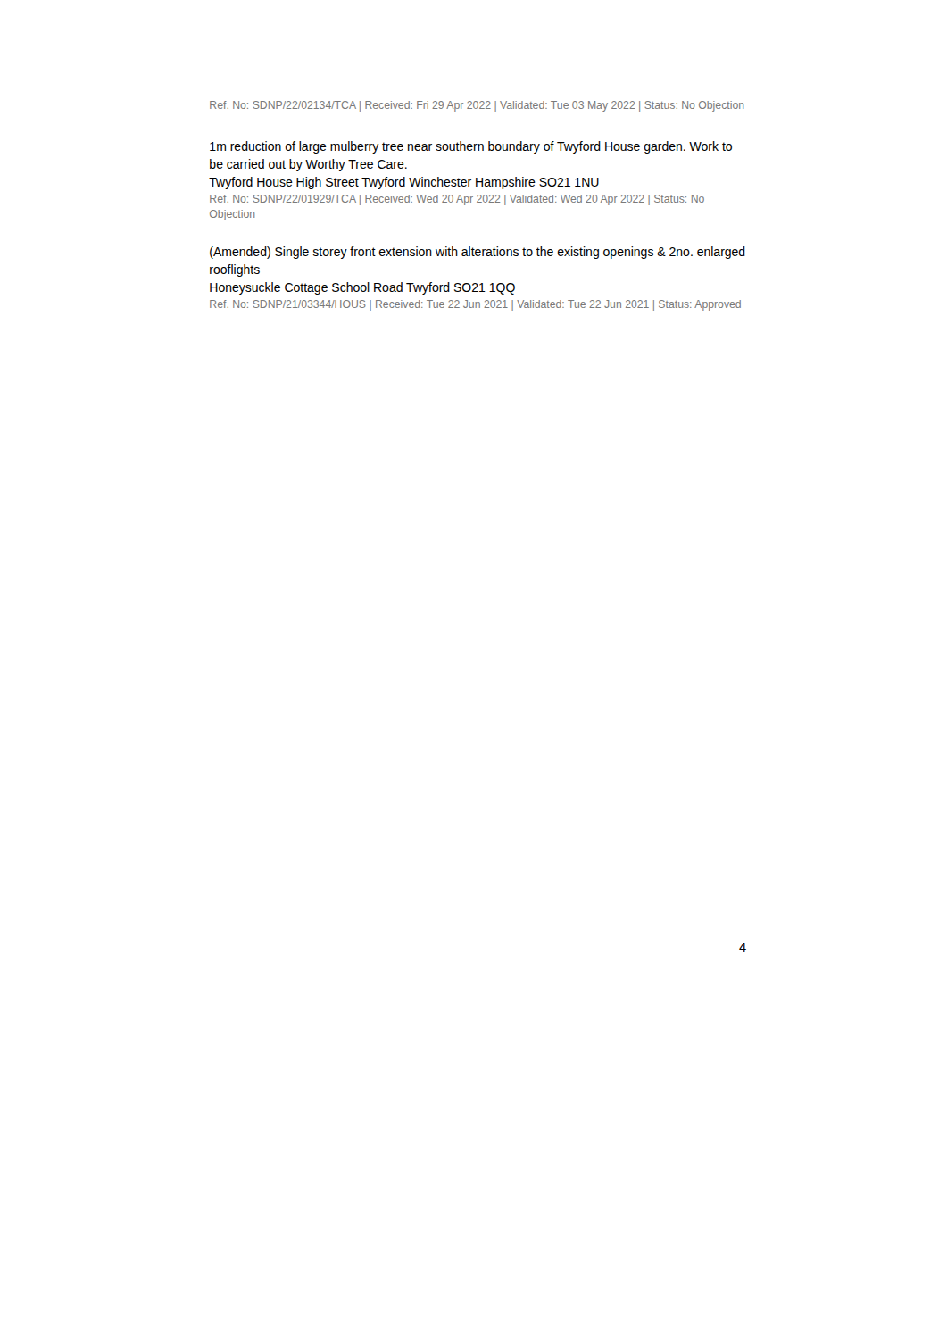Ref. No: SDNP/22/02134/TCA | Received: Fri 29 Apr 2022 | Validated: Tue 03 May 2022 | Status: No Objection
1m reduction of large mulberry tree near southern boundary of Twyford House garden. Work to be carried out by Worthy Tree Care.
Twyford House High Street Twyford Winchester Hampshire SO21 1NU
Ref. No: SDNP/22/01929/TCA | Received: Wed 20 Apr 2022 | Validated: Wed 20 Apr 2022 | Status: No Objection
(Amended) Single storey front extension with alterations to the existing openings & 2no. enlarged rooflights
Honeysuckle Cottage School Road Twyford SO21 1QQ
Ref. No: SDNP/21/03344/HOUS | Received: Tue 22 Jun 2021 | Validated: Tue 22 Jun 2021 | Status: Approved
4